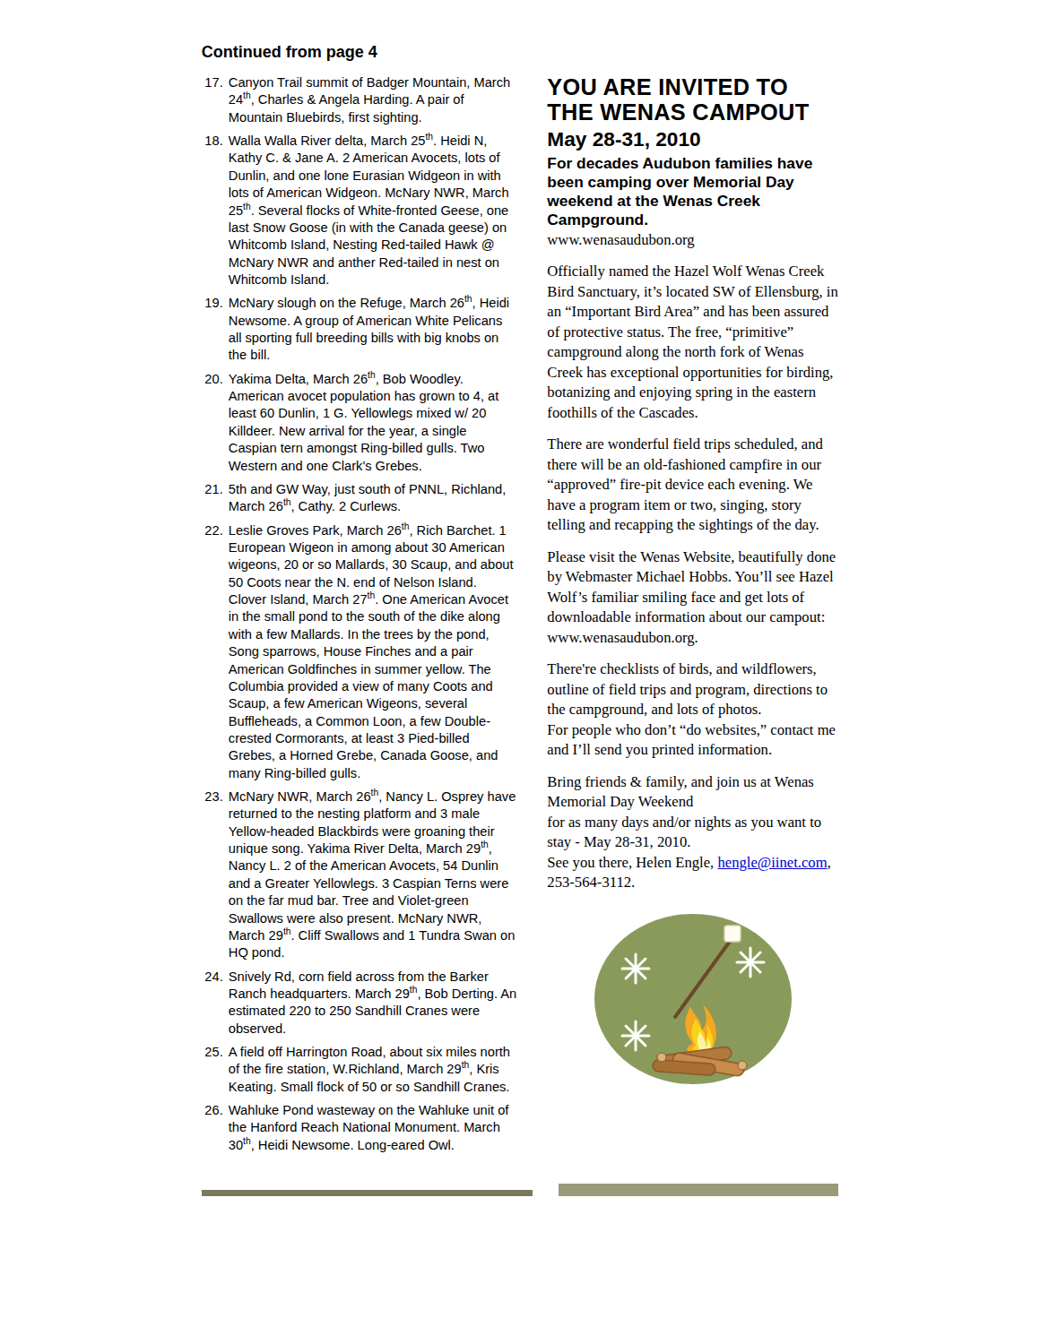Continued from page 4
Canyon Trail summit of Badger Mountain, March 24th, Charles & Angela Harding. A pair of Mountain Bluebirds, first sighting.
Walla Walla River delta, March 25th. Heidi N, Kathy C. & Jane A. 2 American Avocets, lots of Dunlin, and one lone Eurasian Widgeon in with lots of American Widgeon. McNary NWR, March 25th. Several flocks of White-fronted Geese, one last Snow Goose (in with the Canada geese) on Whitcomb Island, Nesting Red-tailed Hawk @ McNary NWR and anther Red-tailed in nest on Whitcomb Island.
McNary slough on the Refuge, March 26th, Heidi Newsome. A group of American White Pelicans all sporting full breeding bills with big knobs on the bill.
Yakima Delta, March 26th, Bob Woodley. American avocet population has grown to 4, at least 60 Dunlin, 1 G. Yellowlegs mixed w/ 20 Killdeer. New arrival for the year, a single Caspian tern amongst Ring-billed gulls. Two Western and one Clark's Grebes.
5th and GW Way, just south of PNNL, Richland, March 26th, Cathy. 2 Curlews.
Leslie Groves Park, March 26th, Rich Barchet. 1 European Wigeon in among about 30 American wigeons, 20 or so Mallards, 30 Scaup, and about 50 Coots near the N. end of Nelson Island. Clover Island, March 27th. One American Avocet in the small pond to the south of the dike along with a few Mallards. In the trees by the pond, Song sparrows, House Finches and a pair American Goldfinches in summer yellow. The Columbia provided a view of many Coots and Scaup, a few American Wigeons, several Buffleheads, a Common Loon, a few Double-crested Cormorants, at least 3 Pied-billed Grebes, a Horned Grebe, Canada Goose, and many Ring-billed gulls.
McNary NWR, March 26th, Nancy L. Osprey have returned to the nesting platform and 3 male Yellow-headed Blackbirds were groaning their unique song. Yakima River Delta, March 29th, Nancy L. 2 of the American Avocets, 54 Dunlin and a Greater Yellowlegs. 3 Caspian Terns were on the far mud bar. Tree and Violet-green Swallows were also present. McNary NWR, March 29th. Cliff Swallows and 1 Tundra Swan on HQ pond.
Snively Rd, corn field across from the Barker Ranch headquarters. March 29th, Bob Derting. An estimated 220 to 250 Sandhill Cranes were observed.
A field off Harrington Road, about six miles north of the fire station, W.Richland, March 29th, Kris Keating. Small flock of 50 or so Sandhill Cranes.
Wahluke Pond wasteway on the Wahluke unit of the Hanford Reach National Monument. March 30th, Heidi Newsome. Long-eared Owl.
YOU ARE INVITED TO THE WENAS CAMPOUT
May 28-31, 2010
For decades Audubon families have been camping over Memorial Day weekend at the Wenas Creek Campground.
www.wenasaudubon.org
Officially named the Hazel Wolf Wenas Creek Bird Sanctuary, it’s located SW of Ellensburg, in an “Important Bird Area” and has been assured of protective status. The free, “primitive” campground along the north fork of Wenas Creek has exceptional opportunities for birding, botanizing and enjoying spring in the eastern foothills of the Cascades.
There are wonderful field trips scheduled, and there will be an old-fashioned campfire in our “approved” fire-pit device each evening. We have a program item or two, singing, story telling and recapping the sightings of the day.
Please visit the Wenas Website, beautifully done by Webmaster Michael Hobbs. You’ll see Hazel Wolf’s familiar smiling face and get lots of downloadable information about our campout: www.wenasaudubon.org.
There're checklists of birds, and wildflowers, outline of field trips and program, directions to the campground, and lots of photos.
For people who don’t “do websites,” contact me and I’ll send you printed information.
Bring friends & family, and join us at Wenas Memorial Day Weekend
for as many days and/or nights as you want to stay - May 28-31, 2010.
See you there, Helen Engle, hengle@iinet.com, 253-564-3112.